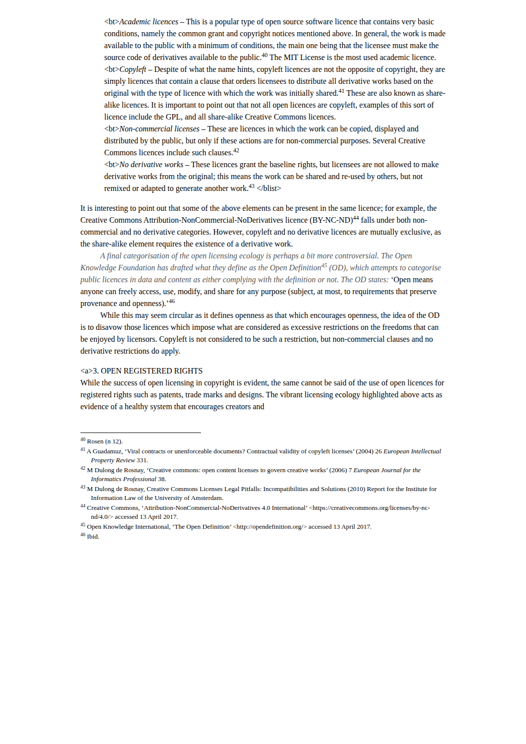<bt>Academic licences – This is a popular type of open source software licence that contains very basic conditions, namely the common grant and copyright notices mentioned above. In general, the work is made available to the public with a minimum of conditions, the main one being that the licensee must make the source code of derivatives available to the public.40 The MIT License is the most used academic licence.
<bt>Copyleft – Despite of what the name hints, copyleft licences are not the opposite of copyright, they are simply licences that contain a clause that orders licensees to distribute all derivative works based on the original with the type of licence with which the work was initially shared.41 These are also known as share-alike licences. It is important to point out that not all open licences are copyleft, examples of this sort of licence include the GPL, and all share-alike Creative Commons licences.
<bt>Non-commercial licenses – These are licences in which the work can be copied, displayed and distributed by the public, but only if these actions are for non-commercial purposes. Several Creative Commons licences include such clauses.42
<bt>No derivative works – These licences grant the baseline rights, but licensees are not allowed to make derivative works from the original; this means the work can be shared and re-used by others, but not remixed or adapted to generate another work.43 </blist>
It is interesting to point out that some of the above elements can be present in the same licence; for example, the Creative Commons Attribution-NonCommercial-NoDerivatives licence (BY-NC-ND)44 falls under both non-commercial and no derivative categories. However, copyleft and no derivative licences are mutually exclusive, as the share-alike element requires the existence of a derivative work.
A final categorisation of the open licensing ecology is perhaps a bit more controversial. The Open Knowledge Foundation has drafted what they define as the Open Definition45 (OD), which attempts to categorise public licences in data and content as either complying with the definition or not. The OD states: ‘Open means anyone can freely access, use, modify, and share for any purpose (subject, at most, to requirements that preserve provenance and openness).’46
While this may seem circular as it defines openness as that which encourages openness, the idea of the OD is to disavow those licences which impose what are considered as excessive restrictions on the freedoms that can be enjoyed by licensors. Copyleft is not considered to be such a restriction, but non-commercial clauses and no derivative restrictions do apply.
<a>3. OPEN REGISTERED RIGHTS
While the success of open licensing in copyright is evident, the same cannot be said of the use of open licences for registered rights such as patents, trade marks and designs. The vibrant licensing ecology highlighted above acts as evidence of a healthy system that encourages creators and
40 Rosen (n 12).
41 A Guadamuz, ‘Viral contracts or unenforceable documents? Contractual validity of copyleft licenses’ (2004) 26 European Intellectual Property Review 331.
42 M Dulong de Rosnay, ‘Creative commons: open content licenses to govern creative works’ (2006) 7 European Journal for the Informatics Professional 38.
43 M Dulong de Rosnay, Creative Commons Licenses Legal Pitfalls: Incompatibilities and Solutions (2010) Report for the Institute for Information Law of the University of Amsterdam.
44 Creative Commons, ‘Attribution-NonCommercial-NoDerivatives 4.0 International’ <https://creativecommons.org/licenses/by-nc-nd/4.0/> accessed 13 April 2017.
45 Open Knowledge International, ‘The Open Definition’ <http://opendefinition.org/> accessed 13 April 2017.
46 Ibid.